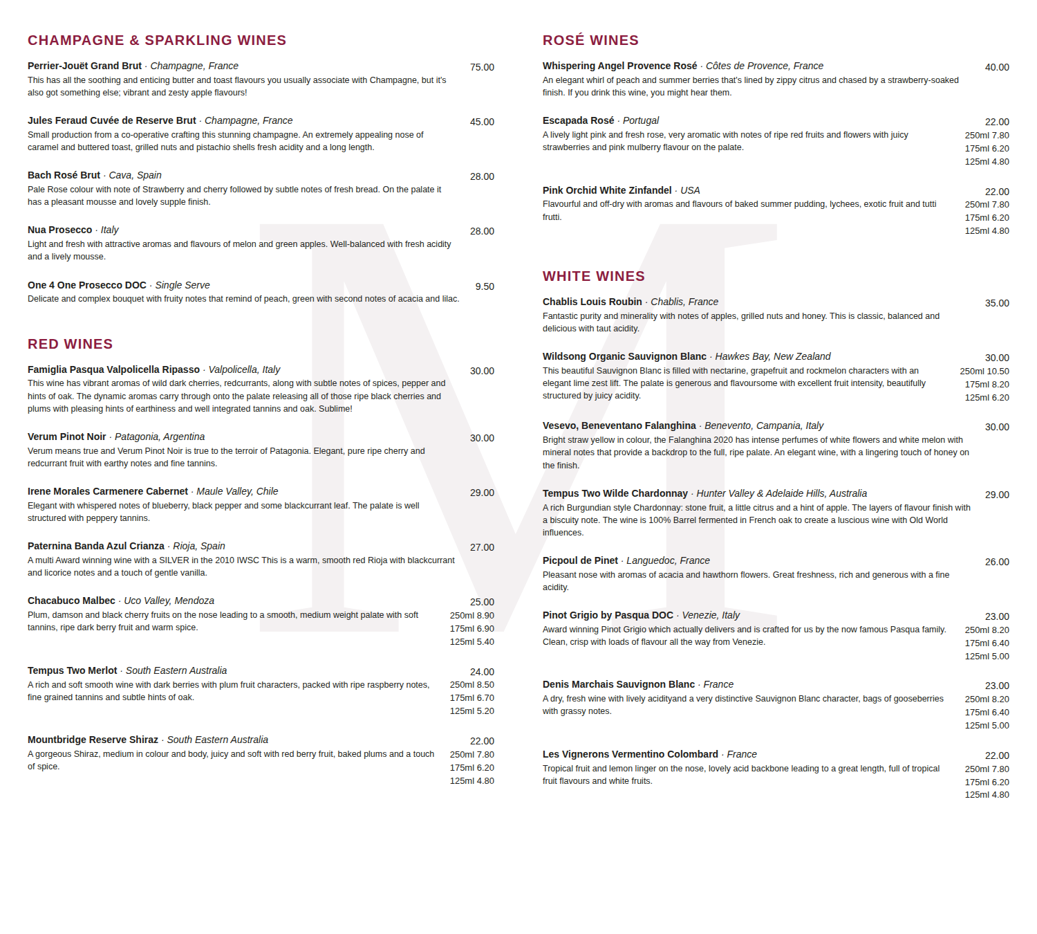M
Champagne & Sparkling Wines
Perrier-Jouët Grand Brut · Champagne, France
This has all the soothing and enticing butter and toast flavours you usually associate with Champagne, but it's also got something else; vibrant and zesty apple flavours!
75.00
Jules Feraud Cuvée de Reserve Brut · Champagne, France
Small production from a co-operative crafting this stunning champagne. An extremely appealing nose of caramel and buttered toast, grilled nuts and pistachio shells fresh acidity and a long length.
45.00
Bach Rosé Brut · Cava, Spain
Pale Rose colour with note of Strawberry and cherry followed by subtle notes of fresh bread. On the palate it has a pleasant mousse and lovely supple finish.
28.00
Nua Prosecco · Italy
Light and fresh with attractive aromas and flavours of melon and green apples. Well-balanced with fresh acidity and a lively mousse.
28.00
One 4 One Prosecco DOC · Single Serve
Delicate and complex bouquet with fruity notes that remind of peach, green with second notes of acacia and lilac.
9.50
Red Wines
Famiglia Pasqua Valpolicella Ripasso · Valpolicella, Italy
This wine has vibrant aromas of wild dark cherries, redcurrants, along with subtle notes of spices, pepper and hints of oak. The dynamic aromas carry through onto the palate releasing all of those ripe black cherries and plums with pleasing hints of earthiness and well integrated tannins and oak. Sublime!
30.00
Verum Pinot Noir · Patagonia, Argentina
Verum means true and Verum Pinot Noir is true to the terroir of Patagonia. Elegant, pure ripe cherry and redcurrant fruit with earthy notes and fine tannins.
30.00
Irene Morales Carmenere Cabernet · Maule Valley, Chile
Elegant with whispered notes of blueberry, black pepper and some blackcurrant leaf. The palate is well structured with peppery tannins.
29.00
Paterninа Banda Azul Crianza · Rioja, Spain
A multi Award winning wine with a SILVER in the 2010 IWSC This is a warm, smooth red Rioja with blackcurrant and licorice notes and a touch of gentle vanilla.
27.00
Chacabuco Malbec · Uco Valley, Mendoza
Plum, damson and black cherry fruits on the nose leading to a smooth, medium weight palate with soft tannins, ripe dark berry fruit and warm spice.
25.00 250ml 8.90 175ml 6.90 125ml 5.40
Tempus Two Merlot · South Eastern Australia
A rich and soft smooth wine with dark berries with plum fruit characters, packed with ripe raspberry notes, fine grained tannins and subtle hints of oak.
24.00 250ml 8.50 175ml 6.70 125ml 5.20
Mountbridge Reserve Shiraz · South Eastern Australia
A gorgeous Shiraz, medium in colour and body, juicy and soft with red berry fruit, baked plums and a touch of spice.
22.00 250ml 7.80 175ml 6.20 125ml 4.80
Rosé Wines
Whispering Angel Provence Rosé · Côtes de Provence, France
An elegant whirl of peach and summer berries that's lined by zippy citrus and chased by a strawberry-soaked finish. If you drink this wine, you might hear them.
40.00
Escapada Rosé · Portugal
A lively light pink and fresh rose, very aromatic with notes of ripe red fruits and flowers with juicy strawberries and pink mulberry flavour on the palate.
22.00 250ml 7.80 175ml 6.20 125ml 4.80
Pink Orchid White Zinfandel · USA
Flavourful and off-dry with aromas and flavours of baked summer pudding, lychees, exotic fruit and tutti frutti.
22.00 250ml 7.80 175ml 6.20 125ml 4.80
White Wines
Chablis Louis Roubin · Chablis, France
Fantastic purity and minerality with notes of apples, grilled nuts and honey. This is classic, balanced and delicious with taut acidity.
35.00
Wildsong Organic Sauvignon Blanc · Hawkes Bay, New Zealand
This beautiful Sauvignon Blanc is filled with nectarine, grapefruit and rockmelon characters with an elegant lime zest lift. The palate is generous and flavoursome with excellent fruit intensity, beautifully structured by juicy acidity.
30.00 250ml 10.50 175ml 8.20 125ml 6.20
Vesevo, Beneventano Falanghina · Benevento, Campania, Italy
Bright straw yellow in colour, the Falanghina 2020 has intense perfumes of white flowers and white melon with mineral notes that provide a backdrop to the full, ripe palate. An elegant wine, with a lingering touch of honey on the finish.
30.00
Tempus Two Wilde Chardonnay · Hunter Valley & Adelaide Hills, Australia
A rich Burgundian style Chardonnay: stone fruit, a little citrus and a hint of apple. The layers of flavour finish with a biscuity note. The wine is 100% Barrel fermented in French oak to create a luscious wine with Old World influences.
29.00
Picpoul de Pinet · Languedoc, France
Pleasant nose with aromas of acacia and hawthorn flowers. Great freshness, rich and generous with a fine acidity.
26.00
Pinot Grigio by Pasqua DOC · Venezie, Italy
Award winning Pinot Grigio which actually delivers and is crafted for us by the now famous Pasqua family. Clean, crisp with loads of flavour all the way from Venezie.
23.00 250ml 8.20 175ml 6.40 125ml 5.00
Denis Marchais Sauvignon Blanc · France
A dry, fresh wine with lively acidityand a very distinctive Sauvignon Blanc character, bags of gooseberries with grassy notes.
23.00 250ml 8.20 175ml 6.40 125ml 5.00
Les Vignerons Vermentino Colombard · France
Tropical fruit and lemon linger on the nose, lovely acid backbone leading to a great length, full of tropical fruit flavours and white fruits.
22.00 250ml 7.80 175ml 6.20 125ml 4.80